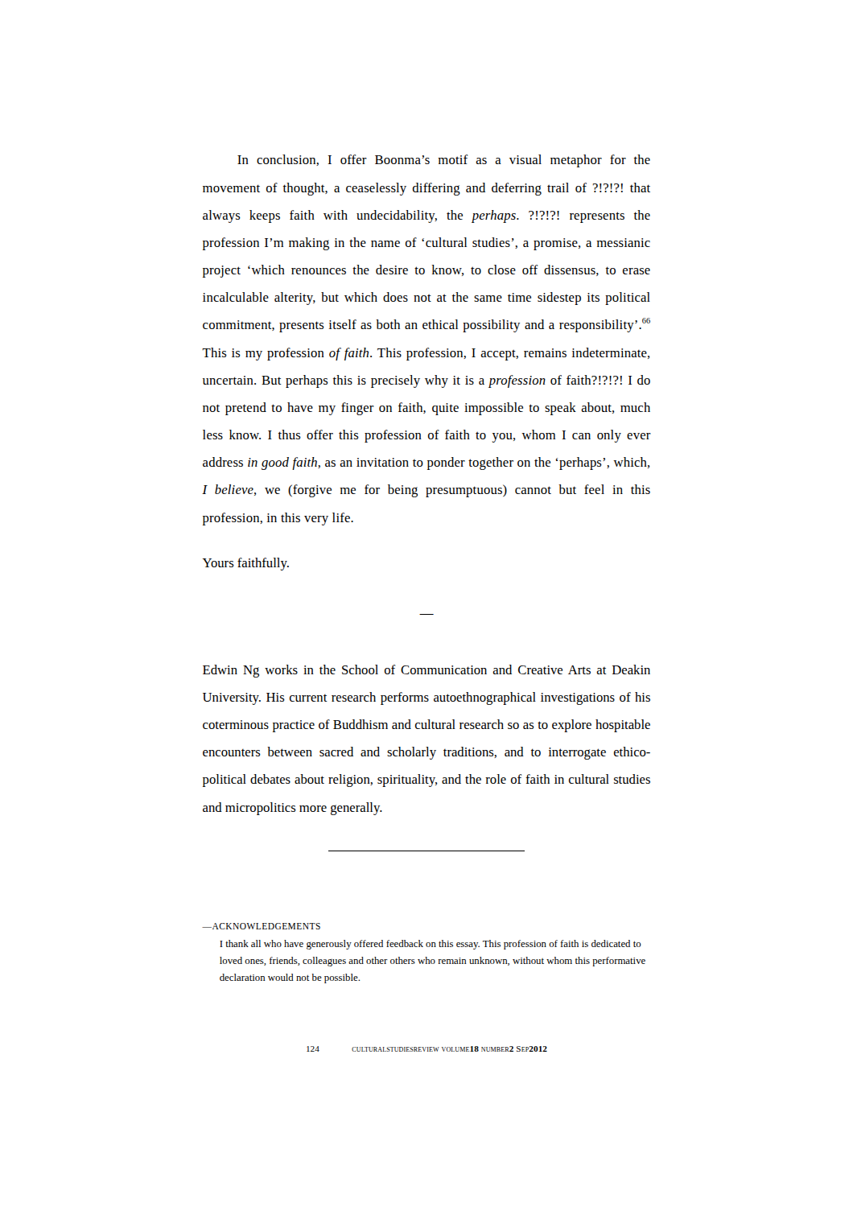In conclusion, I offer Boonma’s motif as a visual metaphor for the movement of thought, a ceaselessly differing and deferring trail of ?!?!?! that always keeps faith with undecidability, the perhaps. ?!?!?! represents the profession I’m making in the name of ‘cultural studies’, a promise, a messianic project ‘which renounces the desire to know, to close off dissensus, to erase incalculable alterity, but which does not at the same time sidestep its political commitment, presents itself as both an ethical possibility and a responsibility’.66 This is my profession of faith. This profession, I accept, remains indeterminate, uncertain. But perhaps this is precisely why it is a profession of faith?!?!?! I do not pretend to have my finger on faith, quite impossible to speak about, much less know. I thus offer this profession of faith to you, whom I can only ever address in good faith, as an invitation to ponder together on the ‘perhaps’, which, I believe, we (forgive me for being presumptuous) cannot but feel in this profession, in this very life.
Yours faithfully.
—
Edwin Ng works in the School of Communication and Creative Arts at Deakin University. His current research performs autoethnographical investigations of his coterminous practice of Buddhism and cultural research so as to explore hospitable encounters between sacred and scholarly traditions, and to interrogate ethico-political debates about religion, spirituality, and the role of faith in cultural studies and micropolitics more generally.
—Acknowledgements
I thank all who have generously offered feedback on this essay. This profession of faith is dedicated to loved ones, friends, colleagues and other others who remain unknown, without whom this performative declaration would not be possible.
124 culturalstudiesreview volume 18 number 2 Sep 2012